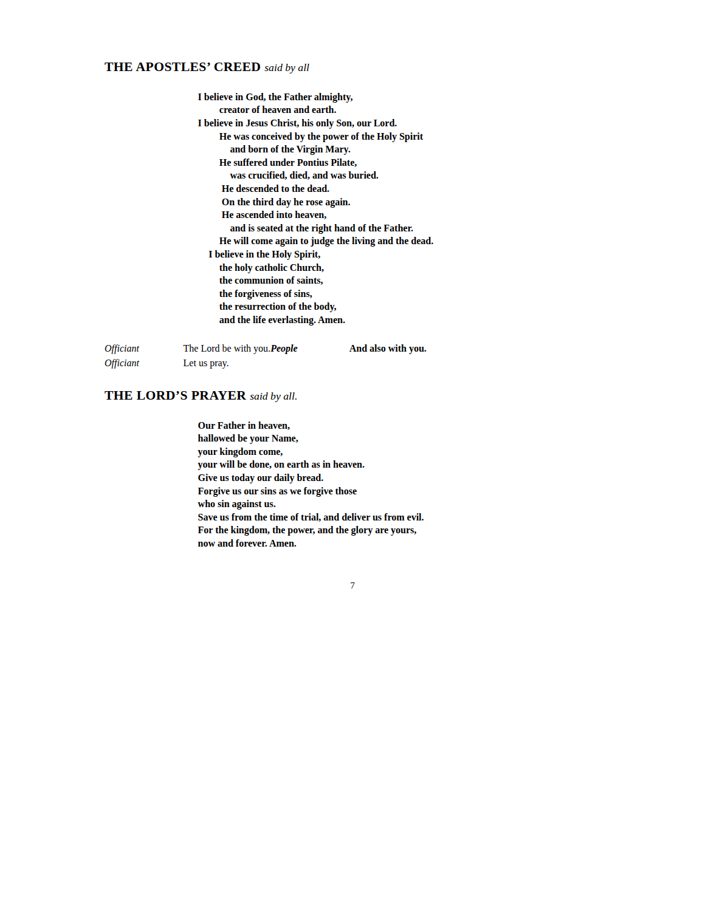THE APOSTLES’ CREED said by all
I believe in God, the Father almighty,
creator of heaven and earth.
I believe in Jesus Christ, his only Son, our Lord.
He was conceived by the power of the Holy Spirit
and born of the Virgin Mary.
He suffered under Pontius Pilate,
was crucified, died, and was buried.
He descended to the dead.
On the third day he rose again.
He ascended into heaven,
and is seated at the right hand of the Father.
He will come again to judge the living and the dead.
I believe in the Holy Spirit,
the holy catholic Church,
the communion of saints,
the forgiveness of sins,
the resurrection of the body,
and the life everlasting. Amen.
| Officiant | The Lord be with you. | People | And also with you. |
| Officiant | Let us pray. | | |
THE LORD’S PRAYER said by all.
Our Father in heaven,
hallowed be your Name,
your kingdom come,
your will be done, on earth as in heaven.
Give us today our daily bread.
Forgive us our sins as we forgive those
who sin against us.
Save us from the time of trial, and deliver us from evil.
For the kingdom, the power, and the glory are yours,
now and forever. Amen.
7